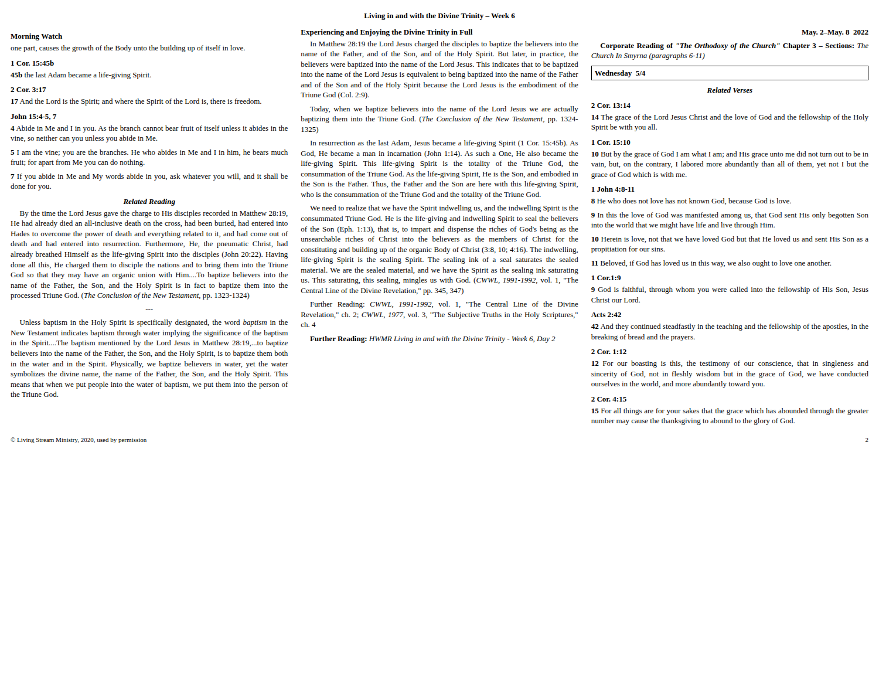Living in and with the Divine Trinity – Week 6
Morning Watch
one part, causes the growth of the Body unto the building up of itself in love.
1 Cor. 15:45b
45b the last Adam became a life-giving Spirit.
2 Cor. 3:17
17 And the Lord is the Spirit; and where the Spirit of the Lord is, there is freedom.
John 15:4-5, 7
4 Abide in Me and I in you. As the branch cannot bear fruit of itself unless it abides in the vine, so neither can you unless you abide in Me.
5 I am the vine; you are the branches. He who abides in Me and I in him, he bears much fruit; for apart from Me you can do nothing.
7 If you abide in Me and My words abide in you, ask whatever you will, and it shall be done for you.
Related Reading
By the time the Lord Jesus gave the charge to His disciples recorded in Matthew 28:19, He had already died an all-inclusive death on the cross, had been buried, had entered into Hades to overcome the power of death and everything related to it, and had come out of death and had entered into resurrection. Furthermore, He, the pneumatic Christ, had already breathed Himself as the life-giving Spirit into the disciples (John 20:22). Having done all this, He charged them to disciple the nations and to bring them into the Triune God so that they may have an organic union with Him....To baptize believers into the name of the Father, the Son, and the Holy Spirit is in fact to baptize them into the processed Triune God. (The Conclusion of the New Testament, pp. 1323-1324)
---
Unless baptism in the Holy Spirit is specifically designated, the word baptism in the New Testament indicates baptism through water implying the significance of the baptism in the Spirit....The baptism mentioned by the Lord Jesus in Matthew 28:19,...to baptize believers into the name of the Father, the Son, and the Holy Spirit, is to baptize them both in the water and in the Spirit. Physically, we baptize believers in water, yet the water symbolizes the divine name, the name of the Father, the Son, and the Holy Spirit. This means that when we put people into the water of baptism, we put them into the person of the Triune God.
Experiencing and Enjoying the Divine Trinity in Full
In Matthew 28:19 the Lord Jesus charged the disciples to baptize the believers into the name of the Father, and of the Son, and of the Holy Spirit. But later, in practice, the believers were baptized into the name of the Lord Jesus. This indicates that to be baptized into the name of the Lord Jesus is equivalent to being baptized into the name of the Father and of the Son and of the Holy Spirit because the Lord Jesus is the embodiment of the Triune God (Col. 2:9).
Today, when we baptize believers into the name of the Lord Jesus we are actually baptizing them into the Triune God. (The Conclusion of the New Testament, pp. 1324-1325)
In resurrection as the last Adam, Jesus became a life-giving Spirit (1 Cor. 15:45b). As God, He became a man in incarnation (John 1:14). As such a One, He also became the life-giving Spirit. This life-giving Spirit is the totality of the Triune God, the consummation of the Triune God. As the life-giving Spirit, He is the Son, and embodied in the Son is the Father. Thus, the Father and the Son are here with this life-giving Spirit, who is the consummation of the Triune God and the totality of the Triune God.
We need to realize that we have the Spirit indwelling us, and the indwelling Spirit is the consummated Triune God. He is the life-giving and indwelling Spirit to seal the believers of the Son (Eph. 1:13), that is, to impart and dispense the riches of God's being as the unsearchable riches of Christ into the believers as the members of Christ for the constituting and building up of the organic Body of Christ (3:8, 10; 4:16). The indwelling, life-giving Spirit is the sealing Spirit. The sealing ink of a seal saturates the sealed material. We are the sealed material, and we have the Spirit as the sealing ink saturating us. This saturating, this sealing, mingles us with God. (CWWL, 1991-1992, vol. 1, "The Central Line of the Divine Revelation," pp. 345, 347)
Further Reading: CWWL, 1991-1992, vol. 1, "The Central Line of the Divine Revelation," ch. 2; CWWL, 1977, vol. 3, "The Subjective Truths in the Holy Scriptures," ch. 4
Further Reading: HWMR Living in and with the Divine Trinity - Week 6, Day 2
May. 2–May. 8 2022
Corporate Reading of "The Orthodoxy of the Church" Chapter 3 – Sections: The Church In Smyrna (paragraphs 6-11)
Wednesday 5/4
Related Verses
2 Cor. 13:14
14 The grace of the Lord Jesus Christ and the love of God and the fellowship of the Holy Spirit be with you all.
1 Cor. 15:10
10 But by the grace of God I am what I am; and His grace unto me did not turn out to be in vain, but, on the contrary, I labored more abundantly than all of them, yet not I but the grace of God which is with me.
1 John 4:8-11
8 He who does not love has not known God, because God is love.
9 In this the love of God was manifested among us, that God sent His only begotten Son into the world that we might have life and live through Him.
10 Herein is love, not that we have loved God but that He loved us and sent His Son as a propitiation for our sins.
11 Beloved, if God has loved us in this way, we also ought to love one another.
1 Cor.1:9
9 God is faithful, through whom you were called into the fellowship of His Son, Jesus Christ our Lord.
Acts 2:42
42 And they continued steadfastly in the teaching and the fellowship of the apostles, in the breaking of bread and the prayers.
2 Cor. 1:12
12 For our boasting is this, the testimony of our conscience, that in singleness and sincerity of God, not in fleshly wisdom but in the grace of God, we have conducted ourselves in the world, and more abundantly toward you.
2 Cor. 4:15
15 For all things are for your sakes that the grace which has abounded through the greater number may cause the thanksgiving to abound to the glory of God.
© Living Stream Ministry, 2020, used by permission 2